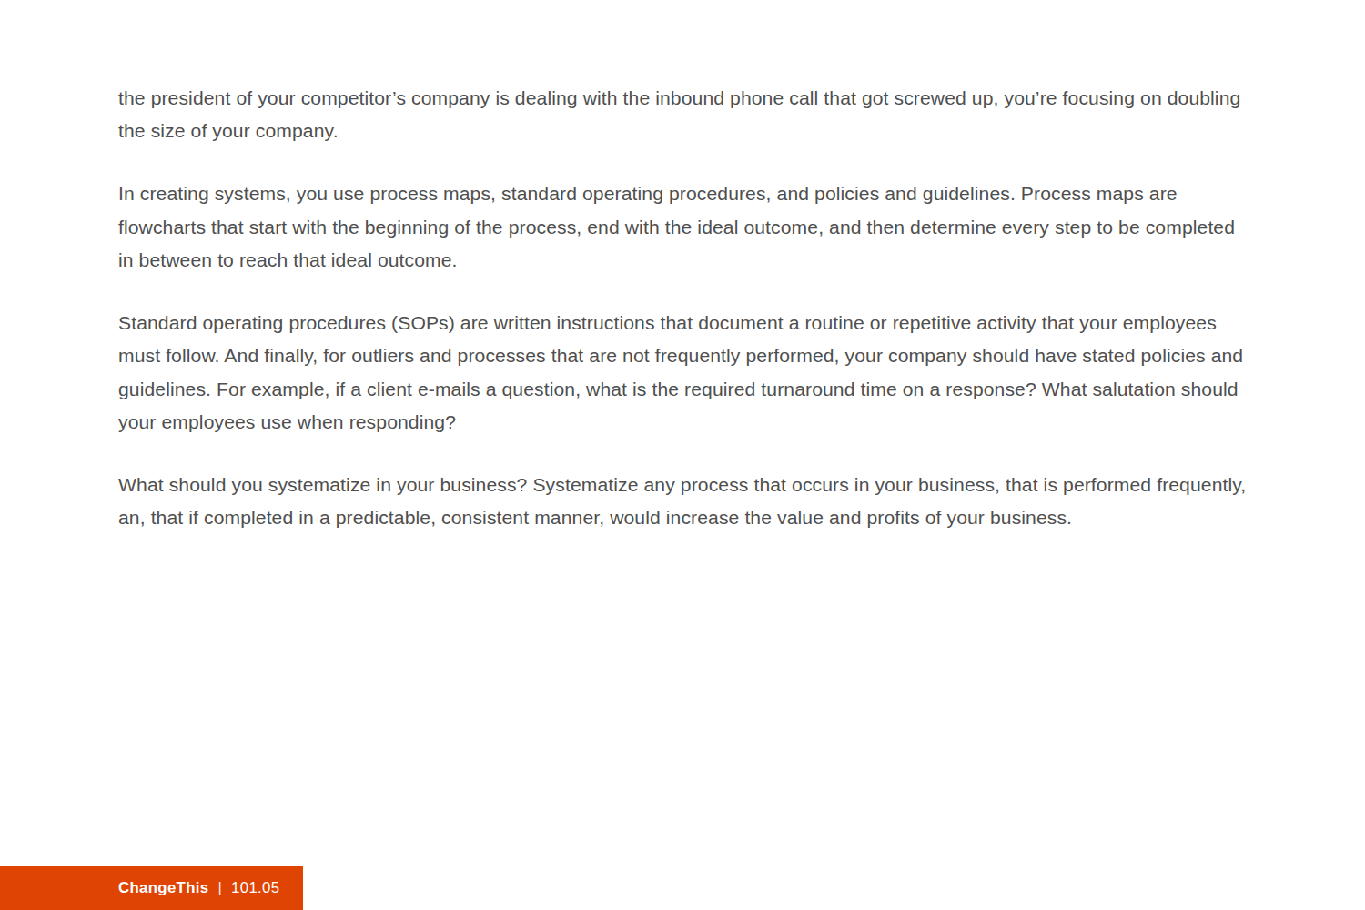the president of your competitor’s company is dealing with the inbound phone call that got screwed up, you’re focusing on doubling the size of your company.
In creating systems, you use process maps, standard operating procedures, and policies and guidelines. Process maps are flowcharts that start with the beginning of the process, end with the ideal outcome, and then determine every step to be completed in between to reach that ideal outcome.
Standard operating procedures (SOPs) are written instructions that document a routine or repetitive activity that your employees must follow. And finally, for outliers and processes that are not frequently performed, your company should have stated policies and guidelines. For example, if a client e-mails a question, what is the required turnaround time on a response? What salutation should your employees use when responding?
What should you systematize in your business? Systematize any process that occurs in your business, that is performed frequently, an, that if completed in a predictable, consistent manner, would increase the value and profits of your business.
ChangeThis|101.05